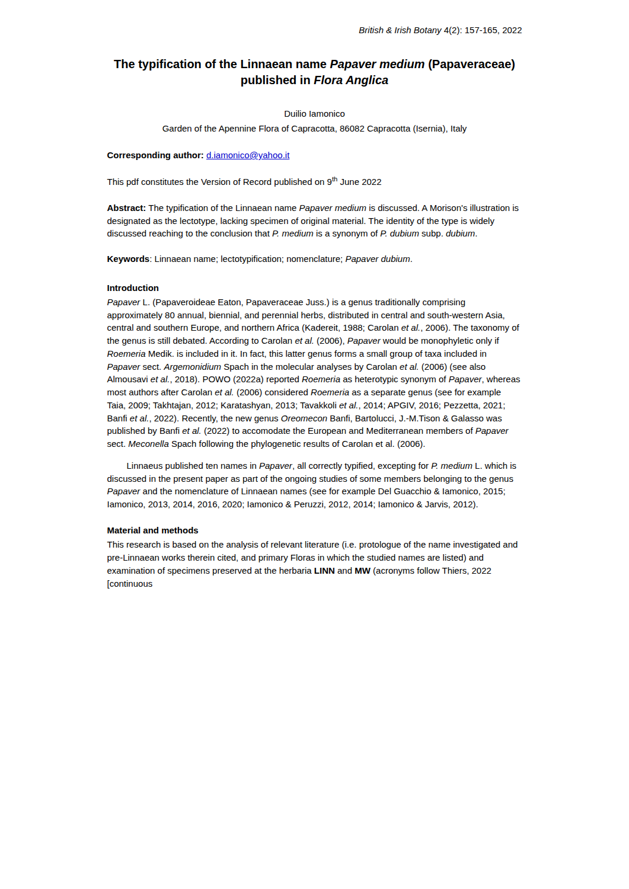British & Irish Botany 4(2): 157-165, 2022
The typification of the Linnaean name Papaver medium (Papaveraceae) published in Flora Anglica
Duilio Iamonico
Garden of the Apennine Flora of Capracotta, 86082 Capracotta (Isernia), Italy
Corresponding author: d.iamonico@yahoo.it
This pdf constitutes the Version of Record published on 9th June 2022
Abstract: The typification of the Linnaean name Papaver medium is discussed. A Morison's illustration is designated as the lectotype, lacking specimen of original material. The identity of the type is widely discussed reaching to the conclusion that P. medium is a synonym of P. dubium subp. dubium.
Keywords: Linnaean name; lectotypification; nomenclature; Papaver dubium.
Introduction
Papaver L. (Papaveroideae Eaton, Papaveraceae Juss.) is a genus traditionally comprising approximately 80 annual, biennial, and perennial herbs, distributed in central and south-western Asia, central and southern Europe, and northern Africa (Kadereit, 1988; Carolan et al., 2006). The taxonomy of the genus is still debated. According to Carolan et al. (2006), Papaver would be monophyletic only if Roemeria Medik. is included in it. In fact, this latter genus forms a small group of taxa included in Papaver sect. Argemonidium Spach in the molecular analyses by Carolan et al. (2006) (see also Almousavi et al., 2018). POWO (2022a) reported Roemeria as heterotypic synonym of Papaver, whereas most authors after Carolan et al. (2006) considered Roemeria as a separate genus (see for example Taia, 2009; Takhtajan, 2012; Karatashyan, 2013; Tavakkoli et al., 2014; APGIV, 2016; Pezzetta, 2021; Banfi et al., 2022). Recently, the new genus Oreomecon Banfi, Bartolucci, J.-M.Tison & Galasso was published by Banfi et al. (2022) to accomodate the European and Mediterranean members of Papaver sect. Meconella Spach following the phylogenetic results of Carolan et al. (2006).
Linnaeus published ten names in Papaver, all correctly typified, excepting for P. medium L. which is discussed in the present paper as part of the ongoing studies of some members belonging to the genus Papaver and the nomenclature of Linnaean names (see for example Del Guacchio & Iamonico, 2015; Iamonico, 2013, 2014, 2016, 2020; Iamonico & Peruzzi, 2012, 2014; Iamonico & Jarvis, 2012).
Material and methods
This research is based on the analysis of relevant literature (i.e. protologue of the name investigated and pre-Linnaean works therein cited, and primary Floras in which the studied names are listed) and examination of specimens preserved at the herbaria LINN and MW (acronyms follow Thiers, 2022 [continuous